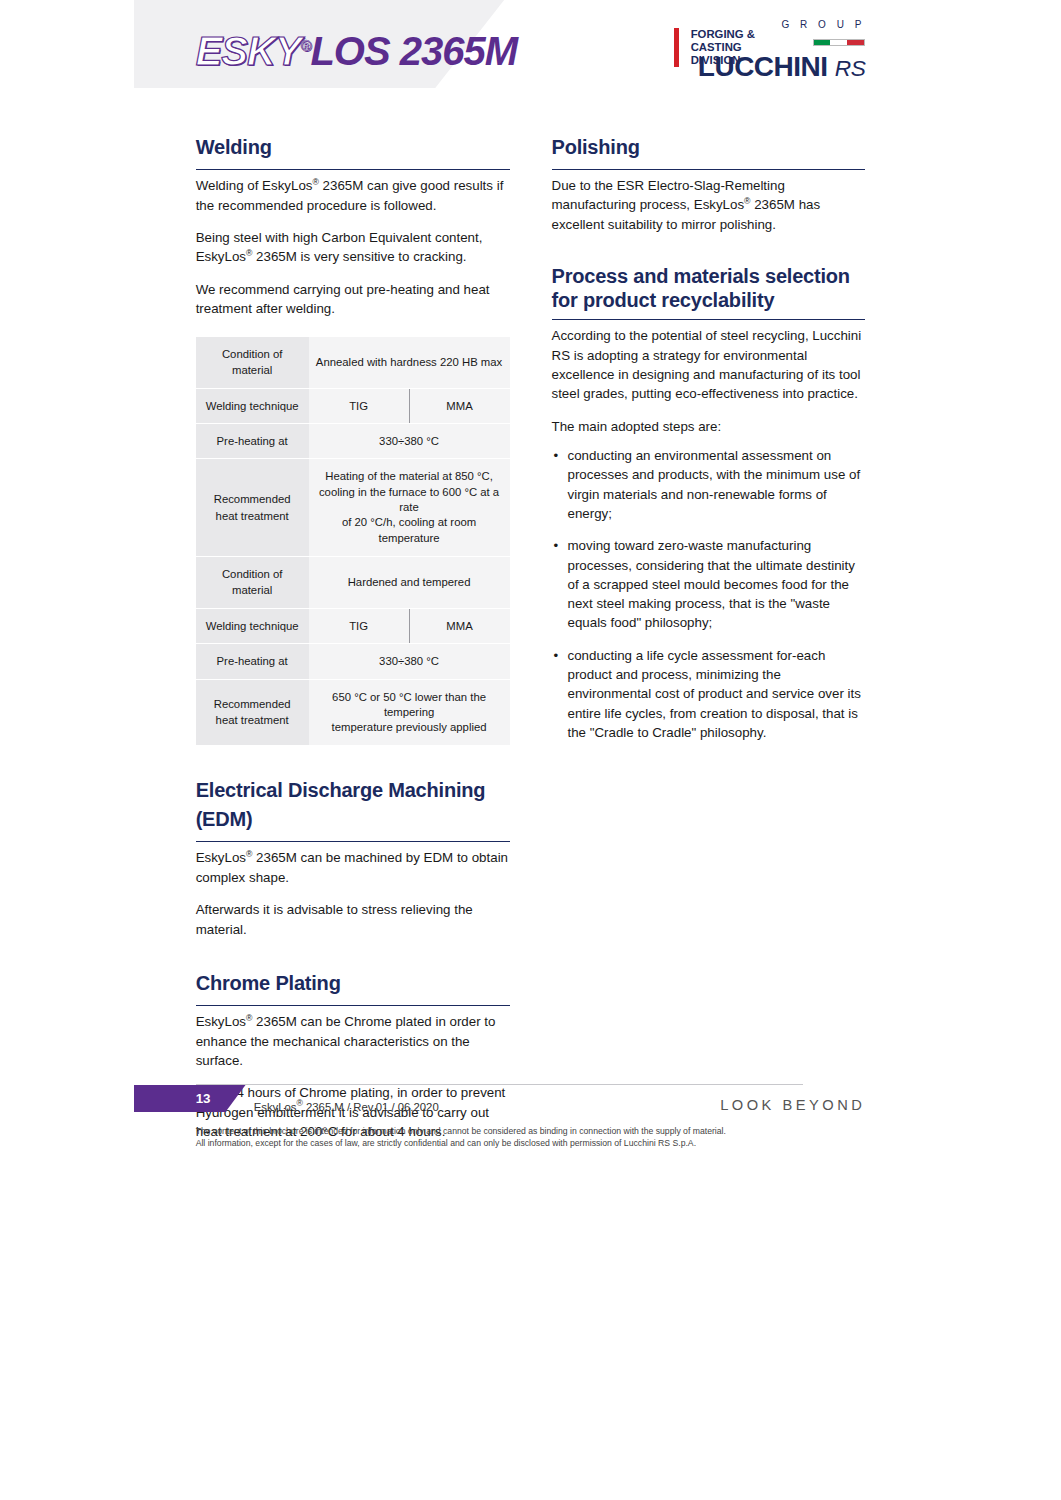ESKY®LOS 2365M
FORGING &
CASTING
DIVISION
G R O U P
LUCCHINI RS
Welding
Welding of EskyLos® 2365M can give good results if the recommended procedure is followed.
Being steel with high Carbon Equivalent content, EskyLos® 2365M is very sensitive to cracking.
We recommend carrying out pre-heating and heat treatment after welding.
| Condition of material | Annealed with hardness 220 HB max |
| Welding technique | TIG | MMA |
| Pre-heating at | 330÷380 °C |
| Recommended heat treatment | Heating of the material at 850 °C, cooling in the furnace to 600 °C at a rate of 20 °C/h, cooling at room temperature |
| Condition of material | Hardened and tempered |
| Welding technique | TIG | MMA |
| Pre-heating at | 330÷380 °C |
| Recommended heat treatment | 650 °C or 50 °C lower than the tempering temperature previously applied |
Electrical Discharge Machining (EDM)
EskyLos® 2365M can be machined by EDM to obtain complex shape.
Afterwards it is advisable to stress relieving the material.
Chrome Plating
EskyLos® 2365M can be Chrome plated in order to enhance the mechanical characteristics on the surface.
Within 4 hours of Chrome plating, in order to prevent Hydrogen embitterment it is advisable to carry out heat treatment at 200°C for about 4 hours.
Polishing
Due to the ESR Electro-Slag-Remelting manufacturing process, EskyLos® 2365M has excellent suitability to mirror polishing.
Process and materials selection
for product recyclability
According to the potential of steel recycling, Lucchini RS is adopting a strategy for environmental excellence in designing and manufacturing of its tool steel grades, putting eco-effectiveness into practice.
The main adopted steps are:
conducting an environmental assessment on processes and products, with the minimum use of virgin materials and non-renewable forms of energy;
moving toward zero-waste manufacturing processes, considering that the ultimate destinity of a scrapped steel mould becomes food for the next steel making process, that is the "waste equals food" philosophy;
conducting a life cycle assessment for-each product and process, minimizing the environmental cost of product and service over its entire life cycles, from creation to disposal, that is the "Cradle to Cradle" philosophy.
13
EskyLos® 2365 M / Rev.01 / 06.2020
LOOK BEYOND
The content of this brochure is intended for information only and cannot be considered as binding in connection with the supply of material.
All information, except for the cases of law, are strictly confidential and can only be disclosed with permission of Lucchini RS S.p.A.